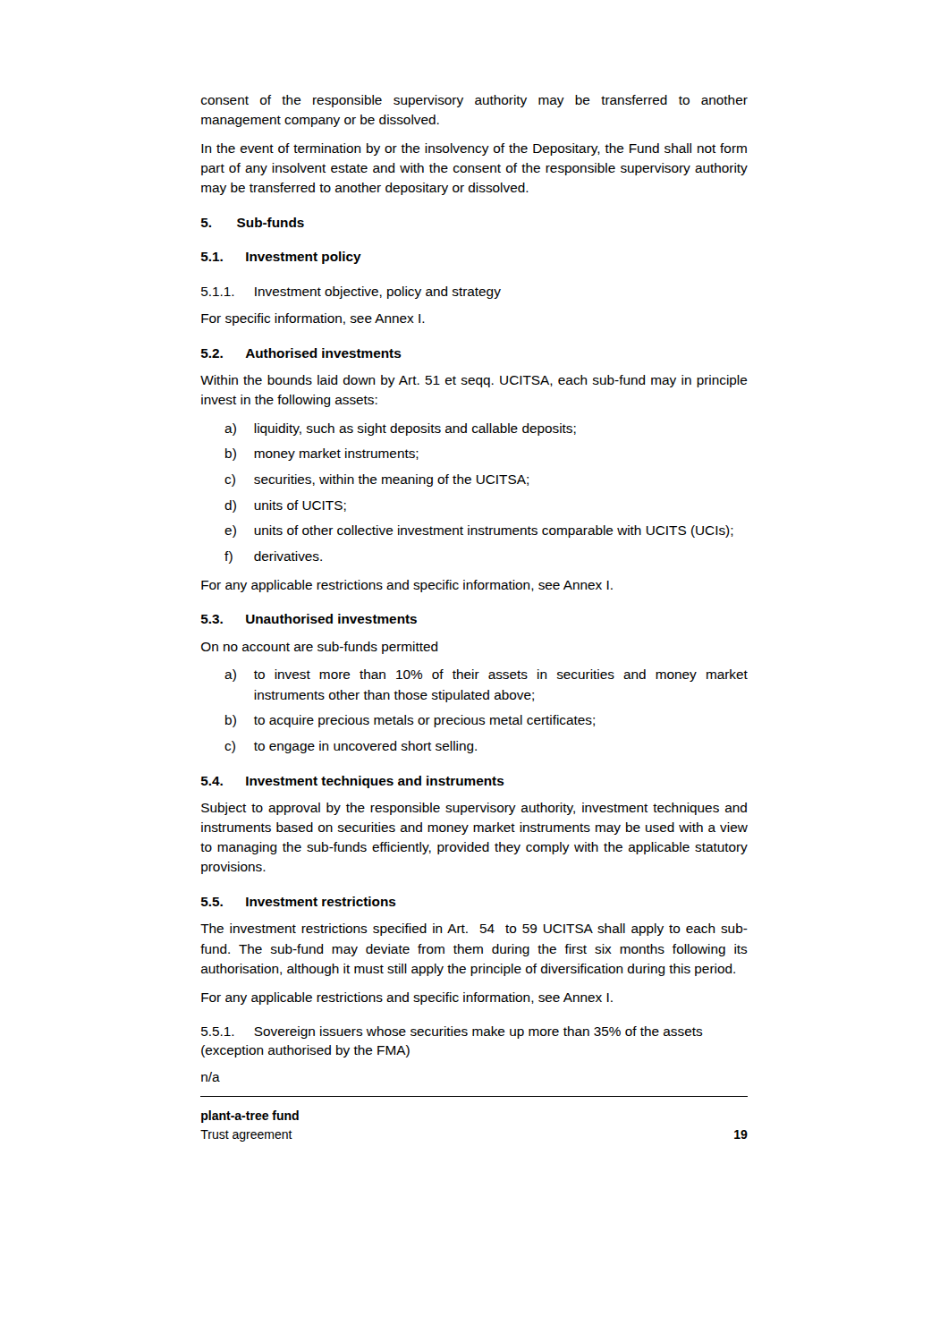consent of the responsible supervisory authority may be transferred to another management company or be dissolved.
In the event of termination by or the insolvency of the Depositary, the Fund shall not form part of any insolvent estate and with the consent of the responsible supervisory authority may be transferred to another depositary or dissolved.
5. Sub-funds
5.1. Investment policy
5.1.1. Investment objective, policy and strategy
For specific information, see Annex I.
5.2. Authorised investments
Within the bounds laid down by Art. 51 et seqq. UCITSA, each sub-fund may in principle invest in the following assets:
liquidity, such as sight deposits and callable deposits;
money market instruments;
securities, within the meaning of the UCITSA;
units of UCITS;
units of other collective investment instruments comparable with UCITS (UCIs);
derivatives.
For any applicable restrictions and specific information, see Annex I.
5.3. Unauthorised investments
On no account are sub-funds permitted
to invest more than 10% of their assets in securities and money market instruments other than those stipulated above;
to acquire precious metals or precious metal certificates;
to engage in uncovered short selling.
5.4. Investment techniques and instruments
Subject to approval by the responsible supervisory authority, investment techniques and instruments based on securities and money market instruments may be used with a view to managing the sub-funds efficiently, provided they comply with the applicable statutory provisions.
5.5. Investment restrictions
The investment restrictions specified in Art. 54 to 59 UCITSA shall apply to each sub-fund. The sub-fund may deviate from them during the first six months following its authorisation, although it must still apply the principle of diversification during this period.
For any applicable restrictions and specific information, see Annex I.
5.5.1. Sovereign issuers whose securities make up more than 35% of the assets (exception authorised by the FMA)
n/a
plant-a-tree fund
Trust agreement 19